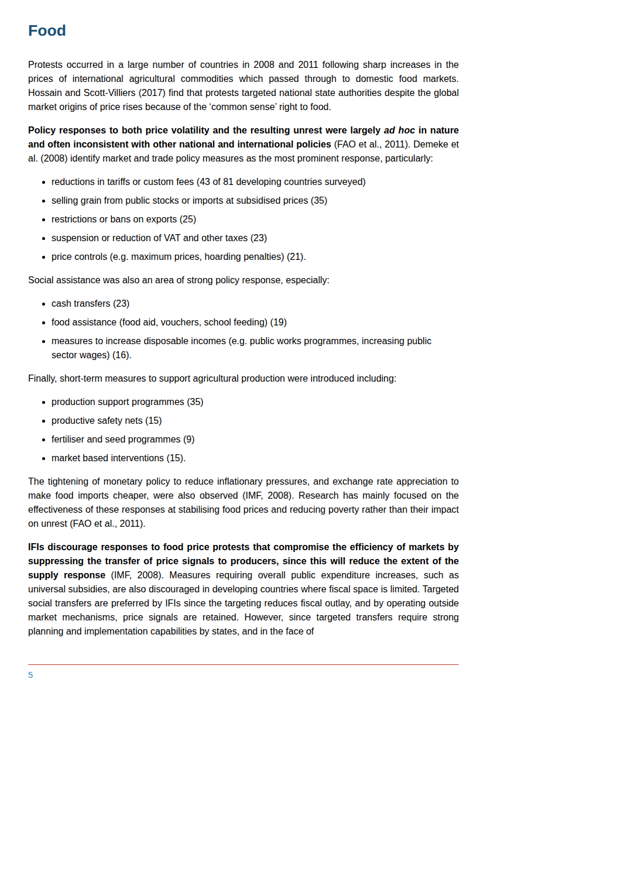Food
Protests occurred in a large number of countries in 2008 and 2011 following sharp increases in the prices of international agricultural commodities which passed through to domestic food markets. Hossain and Scott-Villiers (2017) find that protests targeted national state authorities despite the global market origins of price rises because of the ‘common sense’ right to food.
Policy responses to both price volatility and the resulting unrest were largely ad hoc in nature and often inconsistent with other national and international policies (FAO et al., 2011). Demeke et al. (2008) identify market and trade policy measures as the most prominent response, particularly:
reductions in tariffs or custom fees (43 of 81 developing countries surveyed)
selling grain from public stocks or imports at subsidised prices (35)
restrictions or bans on exports (25)
suspension or reduction of VAT and other taxes (23)
price controls (e.g. maximum prices, hoarding penalties) (21).
Social assistance was also an area of strong policy response, especially:
cash transfers (23)
food assistance (food aid, vouchers, school feeding) (19)
measures to increase disposable incomes (e.g. public works programmes, increasing public sector wages) (16).
Finally, short-term measures to support agricultural production were introduced including:
production support programmes (35)
productive safety nets (15)
fertiliser and seed programmes (9)
market based interventions (15).
The tightening of monetary policy to reduce inflationary pressures, and exchange rate appreciation to make food imports cheaper, were also observed (IMF, 2008). Research has mainly focused on the effectiveness of these responses at stabilising food prices and reducing poverty rather than their impact on unrest (FAO et al., 2011).
IFIs discourage responses to food price protests that compromise the efficiency of markets by suppressing the transfer of price signals to producers, since this will reduce the extent of the supply response (IMF, 2008). Measures requiring overall public expenditure increases, such as universal subsidies, are also discouraged in developing countries where fiscal space is limited. Targeted social transfers are preferred by IFIs since the targeting reduces fiscal outlay, and by operating outside market mechanisms, price signals are retained. However, since targeted transfers require strong planning and implementation capabilities by states, and in the face of
5